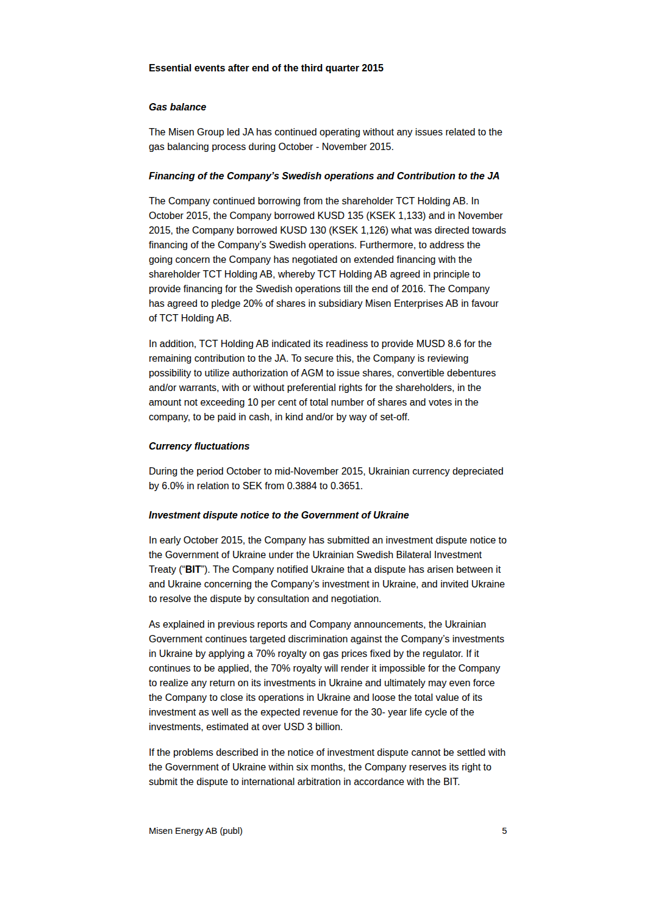Essential events after end of the third quarter 2015
Gas balance
The Misen Group led JA has continued operating without any issues related to the gas balancing process during October - November 2015.
Financing of the Company’s Swedish operations and Contribution to the JA
The Company continued borrowing from the shareholder TCT Holding AB. In October 2015, the Company borrowed KUSD 135 (KSEK 1,133) and in November 2015, the Company borrowed KUSD 130 (KSEK 1,126) what was directed towards financing of the Company’s Swedish operations. Furthermore, to address the going concern the Company has negotiated on extended financing with the shareholder TCT Holding AB, whereby TCT Holding AB agreed in principle to provide financing for the Swedish operations till the end of 2016. The Company has agreed to pledge 20% of shares in subsidiary Misen Enterprises AB in favour of TCT Holding AB.
In addition, TCT Holding AB indicated its readiness to provide MUSD 8.6 for the remaining contribution to the JA. To secure this, the Company is reviewing possibility to utilize authorization of AGM to issue shares, convertible debentures and/or warrants, with or without preferential rights for the shareholders, in the amount not exceeding 10 per cent of total number of shares and votes in the company, to be paid in cash, in kind and/or by way of set-off.
Currency fluctuations
During the period October to mid-November 2015, Ukrainian currency depreciated by 6.0% in relation to SEK from 0.3884 to 0.3651.
Investment dispute notice to the Government of Ukraine
In early October 2015, the Company has submitted an investment dispute notice to the Government of Ukraine under the Ukrainian Swedish Bilateral Investment Treaty (“BIT”). The Company notified Ukraine that a dispute has arisen between it and Ukraine concerning the Company’s investment in Ukraine, and invited Ukraine to resolve the dispute by consultation and negotiation.
As explained in previous reports and Company announcements, the Ukrainian Government continues targeted discrimination against the Company’s investments in Ukraine by applying a 70% royalty on gas prices fixed by the regulator. If it continues to be applied, the 70% royalty will render it impossible for the Company to realize any return on its investments in Ukraine and ultimately may even force the Company to close its operations in Ukraine and loose the total value of its investment as well as the expected revenue for the 30- year life cycle of the investments, estimated at over USD 3 billion.
If the problems described in the notice of investment dispute cannot be settled with the Government of Ukraine within six months, the Company reserves its right to submit the dispute to international arbitration in accordance with the BIT.
Misen Energy AB (publ)
5